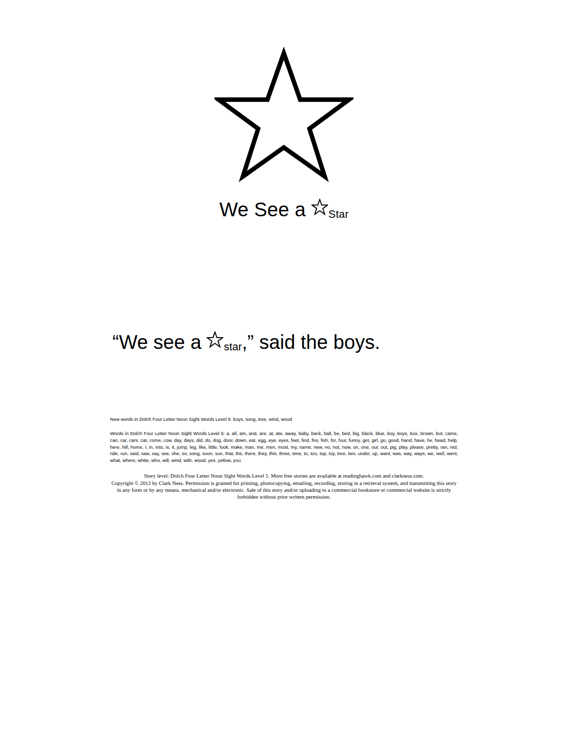We See a Star
“We see a star,” said the boys.
New words in Dolch Four Letter Noun Sight Words Level 5: boys, song, tree, wind, wood
Words in Dolch Four Letter Noun Sight Words Level 5: a, all, am, and, are, at, ate, away, baby, back, ball, be, bed, big, black, blue, boy, boys, box, brown, but, came, can, car, cars, cat, come, cow, day, days, did, do, dog, door, down, eat, egg, eye, eyes, feet, find, fire, fish, for, four, funny, get, girl, go, good, hand, have, he, head, help, here, hill, home, I, in, into, is, it, jump, leg, like, little, look, make, man, me, men, must, my, name, new, no, not, now, on, one, our, out, pig, play, please, pretty, ran, red, ride, run, said, saw, say, see, she, so, song, soon, sun, that, the, there, they, this, three, time, to, too, top, toy, tree, two, under, up, want, was, way, ways, we, well, went, what, where, white, who, will, wind, with, wood, yes, yellow, you
Story level: Dolch Four Letter Noun Sight Words Level 5. More free stories are available at readinghawk.com and clarkness.com.
Copyright © 2012 by Clark Ness. Permission is granted for printing, photocopying, emailing, recording, storing in a retrieval system, and transmitting this story in any form or by any means, mechanical and/or electronic. Sale of this story and/or uploading to a commercial bookstore or commercial website is strictly forbidden without prior written permission.